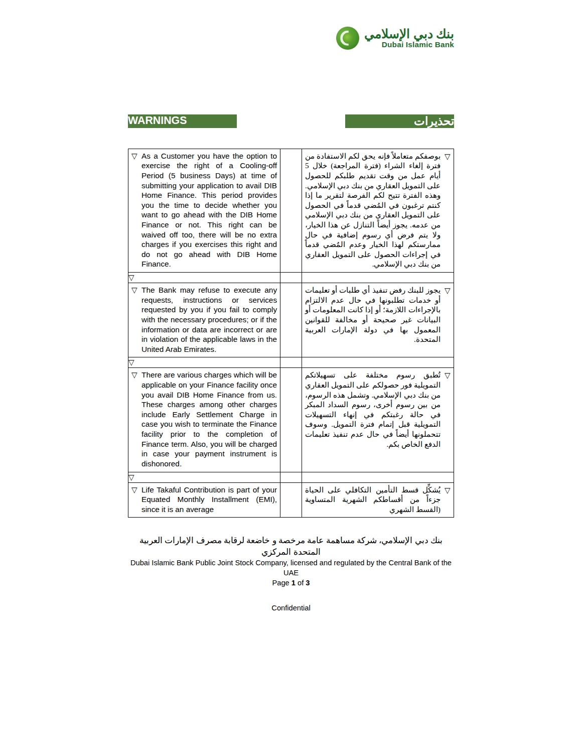بنك دبي الإسلامي
Dubai Islamic Bank
| WARNINGS | | تحذيرات |
| ▽ As a Customer you have the option to exercise the right of a Cooling-off Period (5 business Days) at time of submitting your application to avail DIB Home Finance. This period provides you the time to decide whether you want to go ahead with the DIB Home Finance or not. This right can be waived off too, there will be no extra charges if you exercises this right and do not go ahead with DIB Home Finance. | | ▽ بوصفكم متعاملاً فإنه يحق لكم الاستفادة من فترة إلغاء الشراء (فترة المراجعة) خلال 5 أيام عمل من وقت تقديم طلبكم للحصول على التمويل العقاري من بنك دبي الإسلامي. وهذه الفترة تتيح لكم الفرصة لتقرير ما إذا كنتم ترغبون في المُضي قدماً في الحصول على التمويل العقاري من بنك دبي الإسلامي من عدمه. يجوز أيضاً التنازل عن هذا الخيار، ولا يتم فرض أي رسوم إضافية في حال ممارستكم لهذا الخيار وعدم المُضي قدماً في إجراءات الحصول على التمويل العقاري من بنك دبي الإسلامي. |
| ▽ | | |
| ▽ The Bank may refuse to execute any requests, instructions or services requested by you if you fail to comply with the necessary procedures; or if the information or data are incorrect or are in violation of the applicable laws in the United Arab Emirates. | | ▽ يجوز للبنك رفض تنفيذ أي طلبات أو تعليمات أو خدمات تطلبونها في حال عدم الالتزام بالإجراءات اللازمة؛ أو إذا كانت المعلومات أو البيانات غير صحيحة أو مخالفة للقوانين المعمول بها في دولة الإمارات العربية المتحدة. |
| ▽ | | |
| ▽ There are various charges which will be applicable on your Finance facility once you avail DIB Home Finance from us. These charges among other charges include Early Settlement Charge in case you wish to terminate the Finance facility prior to the completion of Finance term. Also, you will be charged in case your payment instrument is dishonored. | | ▽ تُطبق رسوم مختلفة على تسهيلاتكم التمويلية فور حصولكم على التمويل العقاري من بنك دبي الإسلامي. وتشمل هذه الرسوم، من بين رسوم أخرى، رسوم السداد المبكر في حالة رغبتكم في إنهاء التسهيلات التمويلية قبل إتمام فترة التمويل. وسوف تتحملونها أيضاً في حال عدم تنفيذ تعليمات الدفع الخاص بكم. |
| ▽ | | |
| ▽ Life Takaful Contribution is part of your Equated Monthly Installment (EMI), since it is an average | | ▽ يُشكِّل قسط التأمين التكافلي على الحياة جزءاً من أقساطكم الشهرية المتساوية (القسط الشهري |
بنك دبي الإسلامي، شركة مساهمة عامة مرخصة و خاضعة لرقابة مصرف الإمارات العربية المتحدة المركزي
Dubai Islamic Bank Public Joint Stock Company, licensed and regulated by the Central Bank of the UAE
Page 1 of 3
Confidential